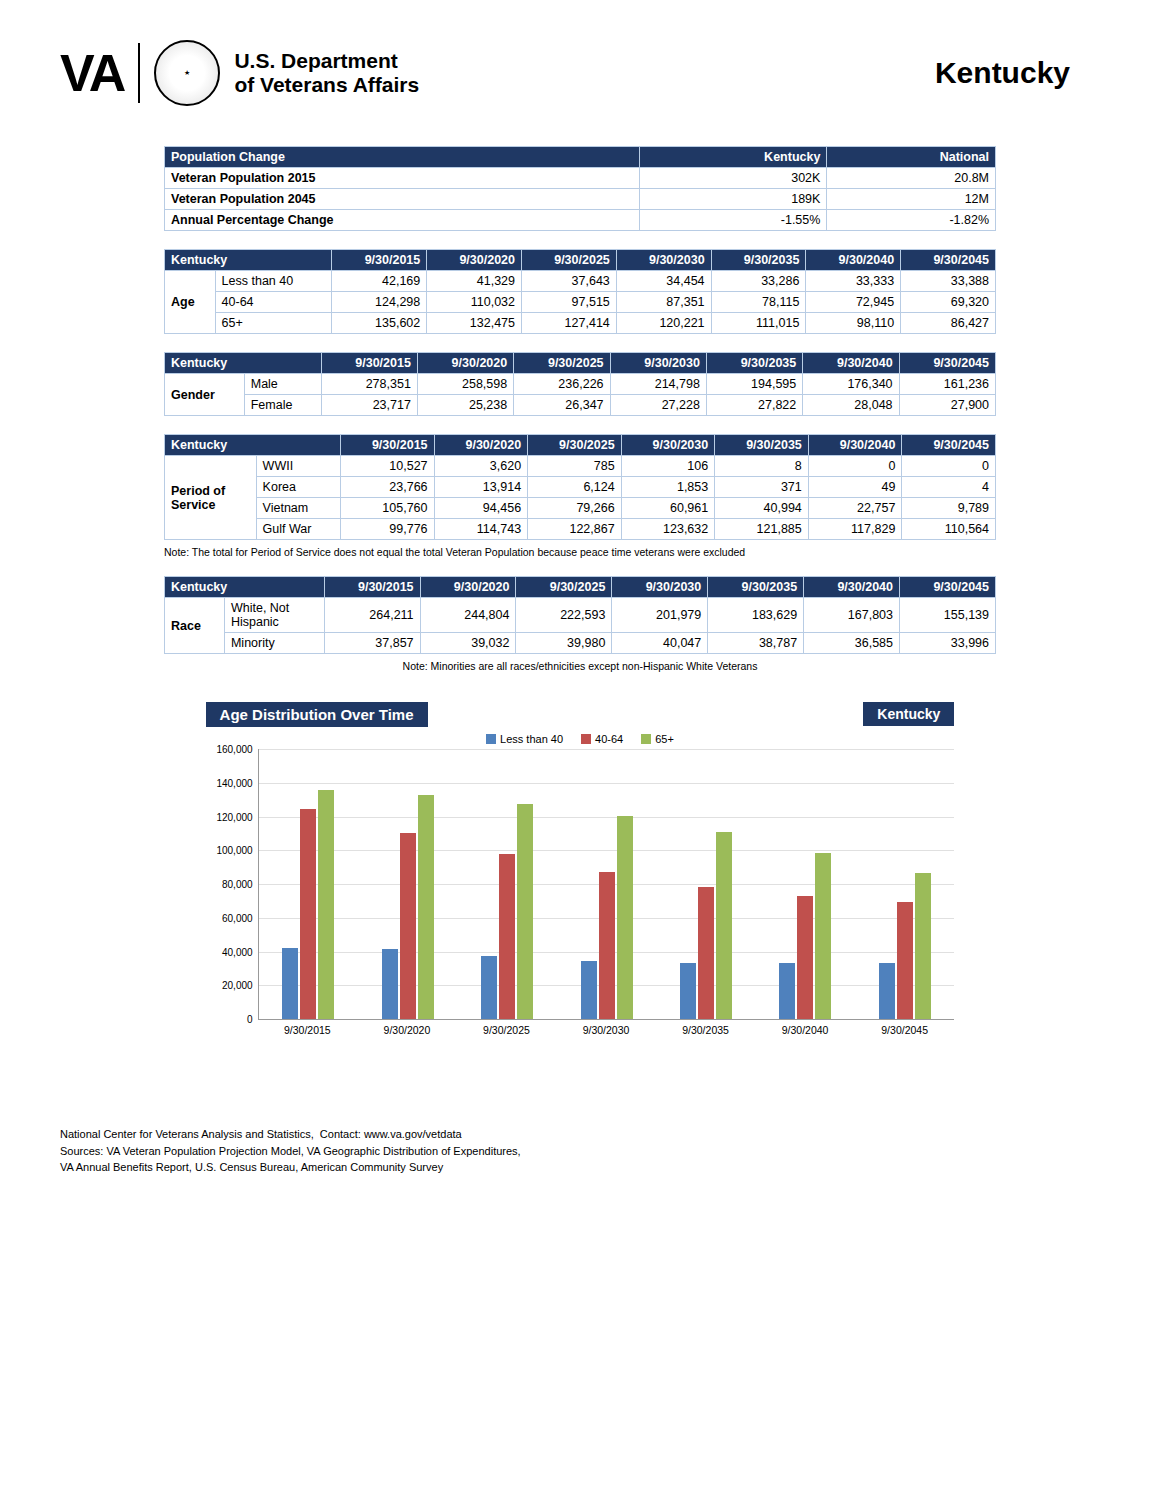VA
★
U.S. Department
of Veterans Affairs
Kentucky
| Population Change | Kentucky | National |
| --- | --- | --- |
| Veteran Population 2015 | 302K | 20.8M |
| Veteran Population 2045 | 189K | 12M |
| Annual Percentage Change | -1.55% | -1.82% |
| Kentucky | 9/30/2015 | 9/30/2020 | 9/30/2025 | 9/30/2030 | 9/30/2035 | 9/30/2040 | 9/30/2045 |
| --- | --- | --- | --- | --- | --- | --- | --- |
| Age | Less than 40 | 42,169 | 41,329 | 37,643 | 34,454 | 33,286 | 33,333 | 33,388 |
| 40-64 | 124,298 | 110,032 | 97,515 | 87,351 | 78,115 | 72,945 | 69,320 |
| 65+ | 135,602 | 132,475 | 127,414 | 120,221 | 111,015 | 98,110 | 86,427 |
| Kentucky | 9/30/2015 | 9/30/2020 | 9/30/2025 | 9/30/2030 | 9/30/2035 | 9/30/2040 | 9/30/2045 |
| --- | --- | --- | --- | --- | --- | --- | --- |
| Gender | Male | 278,351 | 258,598 | 236,226 | 214,798 | 194,595 | 176,340 | 161,236 |
| Female | 23,717 | 25,238 | 26,347 | 27,228 | 27,822 | 28,048 | 27,900 |
| Kentucky | 9/30/2015 | 9/30/2020 | 9/30/2025 | 9/30/2030 | 9/30/2035 | 9/30/2040 | 9/30/2045 |
| --- | --- | --- | --- | --- | --- | --- | --- |
| Period of Service | WWII | 10,527 | 3,620 | 785 | 106 | 8 | 0 | 0 |
| Korea | 23,766 | 13,914 | 6,124 | 1,853 | 371 | 49 | 4 |
| Vietnam | 105,760 | 94,456 | 79,266 | 60,961 | 40,994 | 22,757 | 9,789 |
| Gulf War | 99,776 | 114,743 | 122,867 | 123,632 | 121,885 | 117,829 | 110,564 |
Note: The total for Period of Service does not equal the total Veteran Population because peace time veterans were excluded
| Kentucky | 9/30/2015 | 9/30/2020 | 9/30/2025 | 9/30/2030 | 9/30/2035 | 9/30/2040 | 9/30/2045 |
| --- | --- | --- | --- | --- | --- | --- | --- |
| Race | White, Not Hispanic | 264,211 | 244,804 | 222,593 | 201,979 | 183,629 | 167,803 | 155,139 |
| Minority | 37,857 | 39,032 | 39,980 | 40,047 | 38,787 | 36,585 | 33,996 |
Note: Minorities are all races/ethnicities except non-Hispanic White Veterans
Age Distribution Over Time
Kentucky
Less than 40 40-64 65+
160,000
140,000
120,000
100,000
80,000
60,000
40,000
20,000
0
9/30/2015
9/30/2020
9/30/2025
9/30/2030
9/30/2035
9/30/2040
9/30/2045
National Center for Veterans Analysis and Statistics, Contact: www.va.gov/vetdata
Sources: VA Veteran Population Projection Model, VA Geographic Distribution of Expenditures,
VA Annual Benefits Report, U.S. Census Bureau, American Community Survey